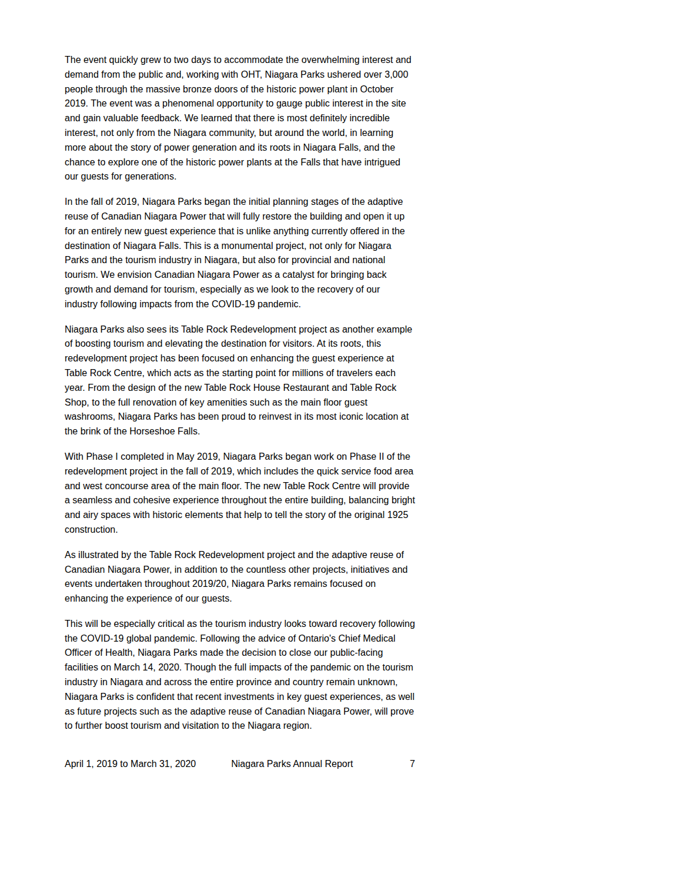The event quickly grew to two days to accommodate the overwhelming interest and demand from the public and, working with OHT, Niagara Parks ushered over 3,000 people through the massive bronze doors of the historic power plant in October 2019. The event was a phenomenal opportunity to gauge public interest in the site and gain valuable feedback. We learned that there is most definitely incredible interest, not only from the Niagara community, but around the world, in learning more about the story of power generation and its roots in Niagara Falls, and the chance to explore one of the historic power plants at the Falls that have intrigued our guests for generations.
In the fall of 2019, Niagara Parks began the initial planning stages of the adaptive reuse of Canadian Niagara Power that will fully restore the building and open it up for an entirely new guest experience that is unlike anything currently offered in the destination of Niagara Falls. This is a monumental project, not only for Niagara Parks and the tourism industry in Niagara, but also for provincial and national tourism. We envision Canadian Niagara Power as a catalyst for bringing back growth and demand for tourism, especially as we look to the recovery of our industry following impacts from the COVID-19 pandemic.
Niagara Parks also sees its Table Rock Redevelopment project as another example of boosting tourism and elevating the destination for visitors. At its roots, this redevelopment project has been focused on enhancing the guest experience at Table Rock Centre, which acts as the starting point for millions of travelers each year. From the design of the new Table Rock House Restaurant and Table Rock Shop, to the full renovation of key amenities such as the main floor guest washrooms, Niagara Parks has been proud to reinvest in its most iconic location at the brink of the Horseshoe Falls.
With Phase I completed in May 2019, Niagara Parks began work on Phase II of the redevelopment project in the fall of 2019, which includes the quick service food area and west concourse area of the main floor. The new Table Rock Centre will provide a seamless and cohesive experience throughout the entire building, balancing bright and airy spaces with historic elements that help to tell the story of the original 1925 construction.
As illustrated by the Table Rock Redevelopment project and the adaptive reuse of Canadian Niagara Power, in addition to the countless other projects, initiatives and events undertaken throughout 2019/20, Niagara Parks remains focused on enhancing the experience of our guests.
This will be especially critical as the tourism industry looks toward recovery following the COVID-19 global pandemic. Following the advice of Ontario's Chief Medical Officer of Health, Niagara Parks made the decision to close our public-facing facilities on March 14, 2020. Though the full impacts of the pandemic on the tourism industry in Niagara and across the entire province and country remain unknown, Niagara Parks is confident that recent investments in key guest experiences, as well as future projects such as the adaptive reuse of Canadian Niagara Power, will prove to further boost tourism and visitation to the Niagara region.
April 1, 2019 to March 31, 2020 Niagara Parks Annual Report 7